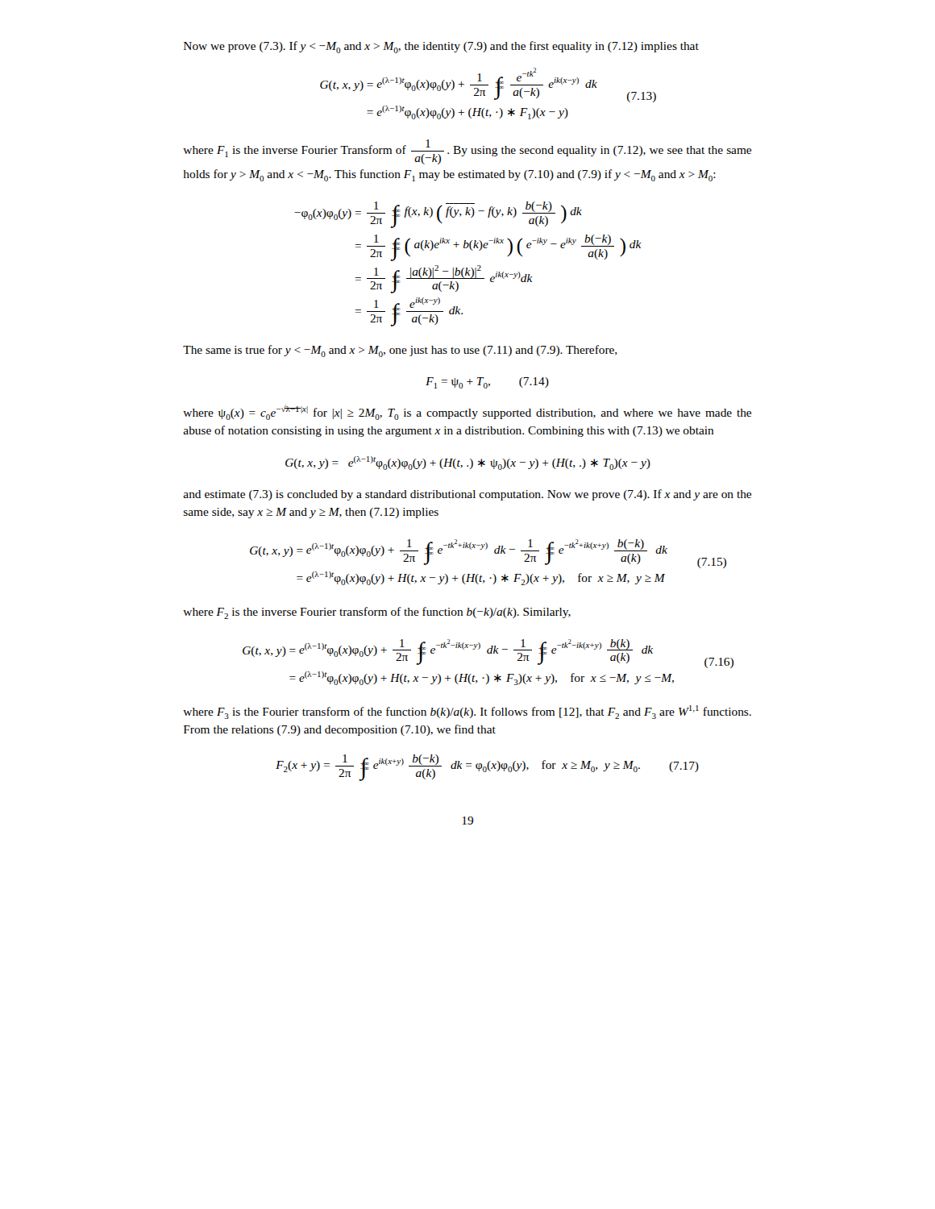Now we prove (7.3). If y < −M0 and x > M0, the identity (7.9) and the first equality in (7.12) implies that
| G ( t , x , y ) = | e (λ−1) t φ 0 ( x )φ 0 ( y ) + 1 2π ∫ +∞ −∞ e − tk 2 a (− k ) e ik ( x − y ) dk |
| = | e (λ−1) t φ 0 ( x )φ 0 ( y ) + ( H ( t , ·) ∗ F 1 )( x − y ) |
(7.13)
where F1 is the inverse Fourier Transform of 1 a(−k). By using the second equality in (7.12), we see that the same holds for y > M0 and x < −M0. This function F1 may be estimated by (7.10) and (7.9) if y < −M0 and x > M0:
| −φ 0 ( x )φ 0 ( y ) = | 1 2π ∫ +∞ −∞ f ( x , k ) ( f ( y , k ) − f ( y , k ) b (− k ) a ( k ) ) dk |
| = | 1 2π ∫ +∞ −∞ ( a ( k ) e ikx + b ( k ) e − ikx ) ( e − iky − e iky b (− k ) a ( k ) ) dk |
| = | 1 2π ∫ +∞ −∞ / a ( k )/ 2 − / b ( k )/ 2 a (− k ) e ik ( x − y ) dk |
| = | 1 2π ∫ +∞ −∞ e ik ( x − y ) a (− k ) dk . |
The same is true for y < −M0 and x > M0, one just has to use (7.11) and (7.9). Therefore,
F1 = ψ0 + T0,
(7.14)
where ψ0(x) = c0e−√λ−1|x| for |x| ≥ 2M0, T0 is a compactly supported distribution, and where we have made the abuse of notation consisting in using the argument x in a distribution. Combining this with (7.13) we obtain
G(t, x, y) = e(λ−1)tφ0(x)φ0(y) + (H(t, .) ∗ ψ0)(x − y) + (H(t, .) ∗ T0)(x − y)
and estimate (7.3) is concluded by a standard distributional computation. Now we prove (7.4). If x and y are on the same side, say x ≥ M and y ≥ M, then (7.12) implies
| G ( t , x , y ) = | e (λ−1) t φ 0 ( x )φ 0 ( y ) + 1 2π ∫ +∞ −∞ e − tk 2 + ik ( x − y ) dk − 1 2π ∫ +∞ −∞ e − tk 2 + ik ( x + y ) b (− k ) a ( k ) dk |
| = | e (λ−1) t φ 0 ( x )φ 0 ( y ) + H ( t , x − y ) + ( H ( t , ·) ∗ F 2 )( x + y ), for x ≥ M , y ≥ M |
(7.15)
where F2 is the inverse Fourier transform of the function b(−k)/a(k). Similarly,
| G ( t , x , y ) = | e (λ−1) t φ 0 ( x )φ 0 ( y ) + 1 2π ∫ +∞ −∞ e − tk 2 − ik ( x − y ) dk − 1 2π ∫ +∞ −∞ e − tk 2 − ik ( x + y ) b ( k ) a ( k ) dk |
| = | e (λ−1) t φ 0 ( x )φ 0 ( y ) + H ( t , x − y ) + ( H ( t , ·) ∗ F 3 )( x + y ), for x ≤ − M , y ≤ − M , |
(7.16)
where F3 is the Fourier transform of the function b(k)/a(k). It follows from [12], that F2 and F3 are W1,1 functions. From the relations (7.9) and decomposition (7.10), we find that
F2(x + y) = 12π ∫+∞−∞ eik(x+y) b(−k) a(k) dk = φ0(x)φ0(y), for x ≥ M0, y ≥ M0.
(7.17)
19